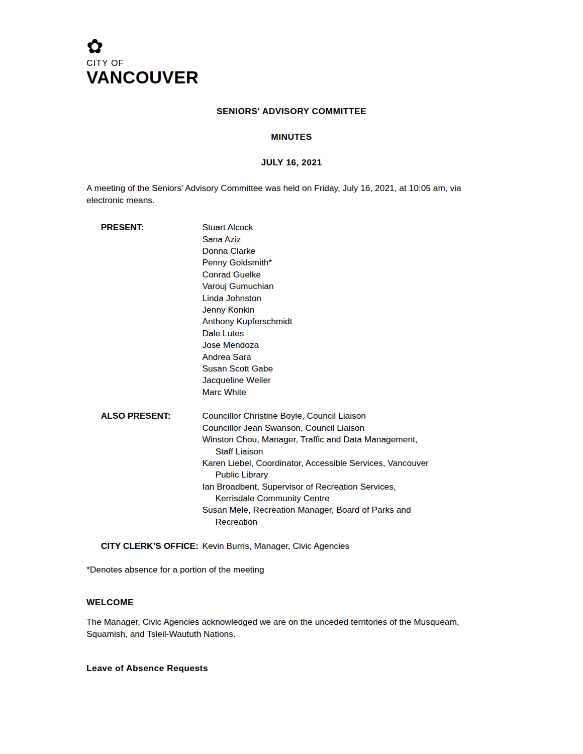✿
CITY OF
VANCOUVER
SENIORS' ADVISORY COMMITTEE
MINUTES
JULY 16, 2021
A meeting of the Seniors' Advisory Committee was held on Friday, July 16, 2021, at 10:05 am, via electronic means.
| PRESENT: | Stuart Alcock Sana Aziz Donna Clarke Penny Goldsmith* Conrad Guelke Varouj Gumuchian Linda Johnston Jenny Konkin Anthony Kupferschmidt Dale Lutes Jose Mendoza Andrea Sara Susan Scott Gabe Jacqueline Weiler Marc White |
| ALSO PRESENT: | Councillor Christine Boyle, Council Liaison Councillor Jean Swanson, Council Liaison Winston Chou, Manager, Traffic and Data Management, Staff Liaison Karen Liebel, Coordinator, Accessible Services, Vancouver Public Library Ian Broadbent, Supervisor of Recreation Services, Kerrisdale Community Centre Susan Mele, Recreation Manager, Board of Parks and Recreation |
| CITY CLERK’S OFFICE: | Kevin Burris, Manager, Civic Agencies |
*Denotes absence for a portion of the meeting
WELCOME
The Manager, Civic Agencies acknowledged we are on the unceded territories of the Musqueam, Squamish, and Tsleil-Waututh Nations.
Leave of Absence Requests